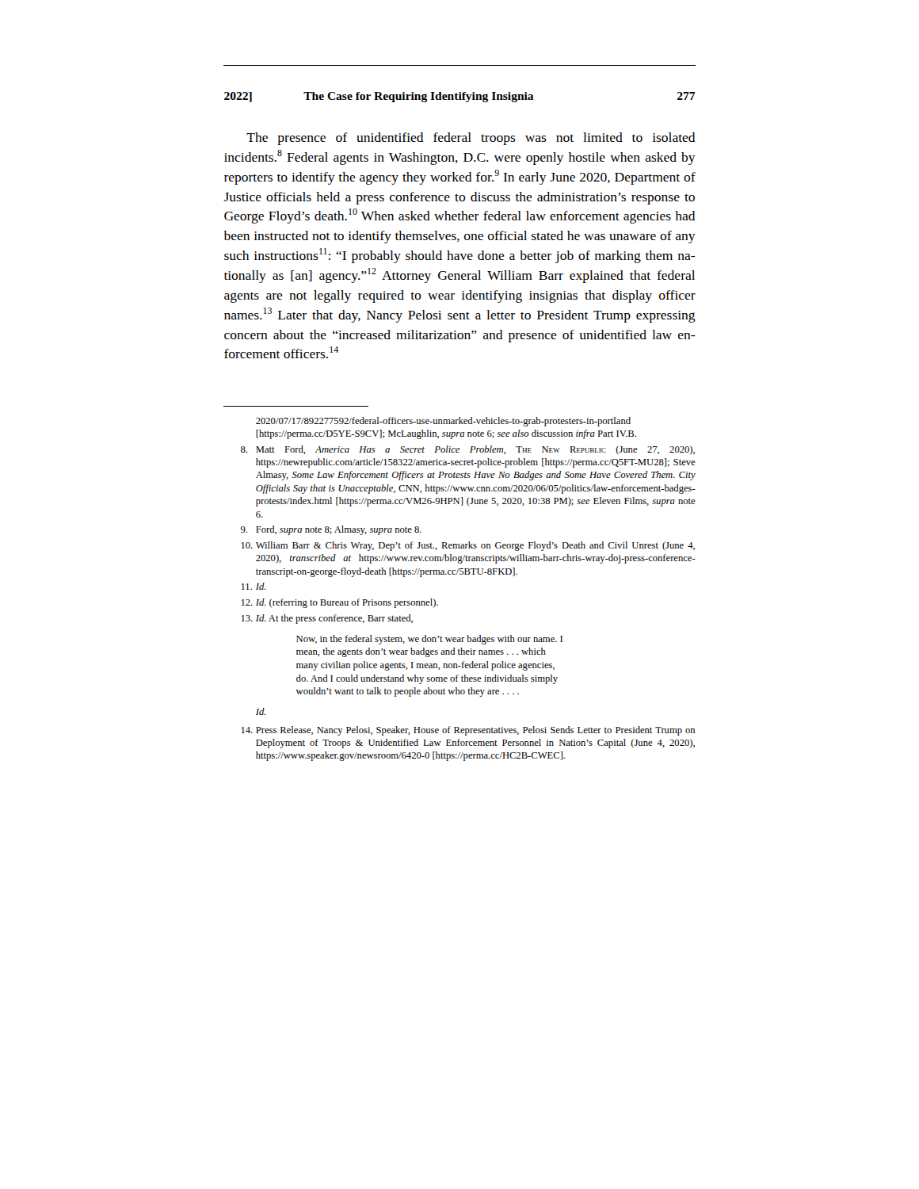2022] The Case for Requiring Identifying Insignia 277
The presence of unidentified federal troops was not limited to isolated incidents.8 Federal agents in Washington, D.C. were openly hostile when asked by reporters to identify the agency they worked for.9 In early June 2020, Department of Justice officials held a press conference to discuss the administration’s response to George Floyd’s death.10 When asked whether federal law enforcement agencies had been instructed not to identify themselves, one official stated he was unaware of any such instructions11: “I probably should have done a better job of marking them nationally as [an] agency.”12 Attorney General William Barr explained that federal agents are not legally required to wear identifying insignias that display officer names.13 Later that day, Nancy Pelosi sent a letter to President Trump expressing concern about the “increased militarization” and presence of unidentified law enforcement officers.14
2020/07/17/892277592/federal-officers-use-unmarked-vehicles-to-grab-protesters-in-portland [https://perma.cc/D5YE-S9CV]; McLaughlin, supra note 6; see also discussion infra Part IV.B.
8.
Matt Ford, America Has a Secret Police Problem, The New Republic (June 27, 2020), https://newrepublic.com/article/158322/america-secret-police-problem [https://perma.cc/Q5FT-MU28]; Steve Almasy, Some Law Enforcement Officers at Protests Have No Badges and Some Have Covered Them. City Officials Say that is Unacceptable, CNN, https://www.cnn.com/2020/06/05/politics/law-enforcement-badges-protests/index.html [https://perma.cc/VM26-9HPN] (June 5, 2020, 10:38 PM); see Eleven Films, supra note 6.
9.
Ford, supra note 8; Almasy, supra note 8.
10.
William Barr & Chris Wray, Dep’t of Just., Remarks on George Floyd’s Death and Civil Unrest (June 4, 2020), transcribed at https://www.rev.com/blog/transcripts/william-barr-chris-wray-doj-press-conference-transcript-on-george-floyd-death [https://perma.cc/5BTU-8FKD].
11.
Id.
12.
Id. (referring to Bureau of Prisons personnel).
13.
Id. At the press conference, Barr stated,
Now, in the federal system, we don’t wear badges with our name. I mean, the agents don’t wear badges and their names . . . which many civilian police agents, I mean, non-federal police agencies, do. And I could understand why some of these individuals simply wouldn’t want to talk to people about who they are . . . .
Id.
14.
Press Release, Nancy Pelosi, Speaker, House of Representatives, Pelosi Sends Letter to President Trump on Deployment of Troops & Unidentified Law Enforcement Personnel in Nation’s Capital (June 4, 2020), https://www.speaker.gov/newsroom/6420-0 [https://perma.cc/HC2B-CWEC].